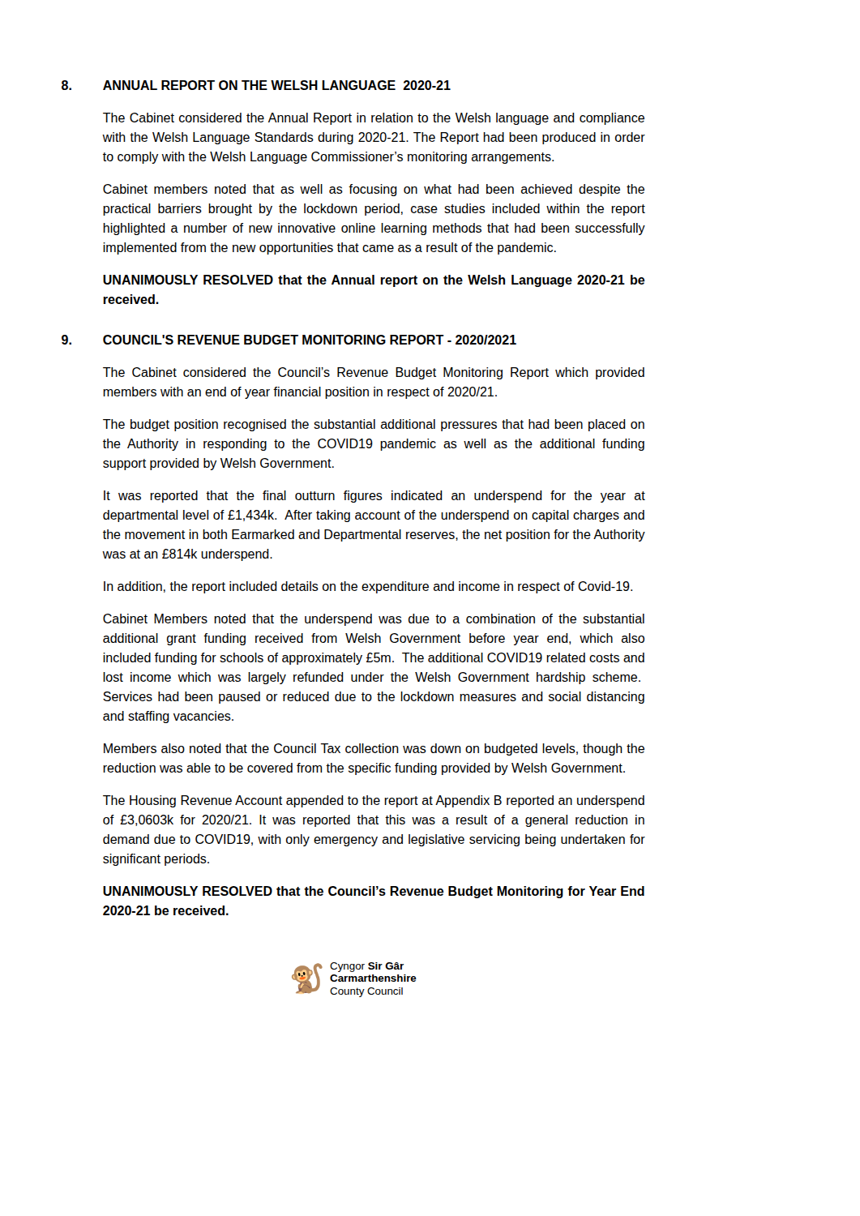8. Annual Report on the Welsh Language 2020-21
The Cabinet considered the Annual Report in relation to the Welsh language and compliance with the Welsh Language Standards during 2020-21. The Report had been produced in order to comply with the Welsh Language Commissioner’s monitoring arrangements.
Cabinet members noted that as well as focusing on what had been achieved despite the practical barriers brought by the lockdown period, case studies included within the report highlighted a number of new innovative online learning methods that had been successfully implemented from the new opportunities that came as a result of the pandemic.
UNANIMOUSLY RESOLVED that the Annual report on the Welsh Language 2020-21 be received.
9. Council's Revenue Budget Monitoring Report - 2020/2021
The Cabinet considered the Council’s Revenue Budget Monitoring Report which provided members with an end of year financial position in respect of 2020/21.
The budget position recognised the substantial additional pressures that had been placed on the Authority in responding to the COVID19 pandemic as well as the additional funding support provided by Welsh Government.
It was reported that the final outturn figures indicated an underspend for the year at departmental level of £1,434k. After taking account of the underspend on capital charges and the movement in both Earmarked and Departmental reserves, the net position for the Authority was at an £814k underspend.
In addition, the report included details on the expenditure and income in respect of Covid-19.
Cabinet Members noted that the underspend was due to a combination of the substantial additional grant funding received from Welsh Government before year end, which also included funding for schools of approximately £5m. The additional COVID19 related costs and lost income which was largely refunded under the Welsh Government hardship scheme. Services had been paused or reduced due to the lockdown measures and social distancing and staffing vacancies.
Members also noted that the Council Tax collection was down on budgeted levels, though the reduction was able to be covered from the specific funding provided by Welsh Government.
The Housing Revenue Account appended to the report at Appendix B reported an underspend of £3,0603k for 2020/21. It was reported that this was a result of a general reduction in demand due to COVID19, with only emergency and legislative servicing being undertaken for significant periods.
UNANIMOUSLY RESOLVED that the Council’s Revenue Budget Monitoring for Year End 2020-21 be received.
🐒 Cyngor Sir Gâr
Carmarthenshire
County Council